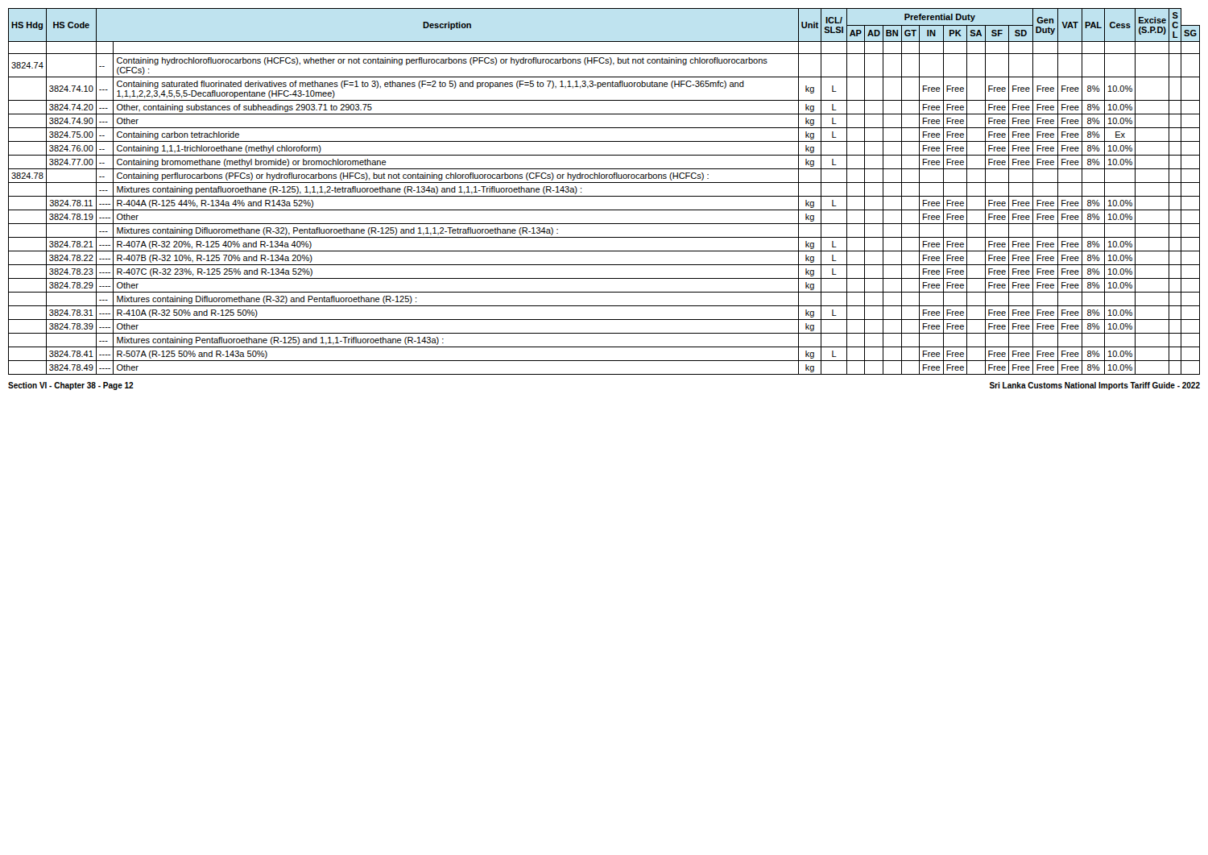| HS Hdg | HS Code | Description | Unit | ICL/ SLSI | Preferential Duty | Gen Duty | VAT | PAL | Cess | Excise (S.P.D) | S C L |
| --- | --- | --- | --- | --- | --- | --- | --- | --- | --- | --- | --- |
| AP | AD | BN | GT | IN | PK | SA | SF | SD | SG |
| 3824.74 | | -- | Containing hydrochlorofluorocarbons (HCFCs), whether or not containing perflurocarbons (PFCs) or hydroflurocarbons (HFCs), but not containing chlorofluorocarbons (CFCs) : | | | | | | | | | | | | | | | | | | |
| | 3824.74.10 | --- | Containing saturated fluorinated derivatives of methanes (F=1 to 3), ethanes (F=2 to 5) and propanes (F=5 to 7), 1,1,1,3,3-pentafluorobutane (HFC-365mfc) and 1,1,1,2,2,3,4,5,5,5-Decafluoropentane (HFC-43-10mee) | kg | L | | | | | Free | Free | | Free | Free | Free | Free | 8% | 10.0% | | | |
| | 3824.74.20 | --- | Other, containing substances of subheadings 2903.71 to 2903.75 | kg | L | | | | | Free | Free | | Free | Free | Free | Free | 8% | 10.0% | | | |
| | 3824.74.90 | --- | Other | kg | L | | | | | Free | Free | | Free | Free | Free | Free | 8% | 10.0% | | | |
| | 3824.75.00 | -- | Containing carbon tetrachloride | kg | L | | | | | Free | Free | | Free | Free | Free | Free | 8% | Ex | | | |
| | 3824.76.00 | -- | Containing 1,1,1-trichloroethane (methyl chloroform) | kg | | | | | | Free | Free | | Free | Free | Free | Free | 8% | 10.0% | | | |
| | 3824.77.00 | -- | Containing bromomethane (methyl bromide) or bromochloromethane | kg | L | | | | | Free | Free | | Free | Free | Free | Free | 8% | 10.0% | | | |
| 3824.78 | | -- | Containing perflurocarbons (PFCs) or hydroflurocarbons (HFCs), but not containing chlorofluorocarbons (CFCs) or hydrochlorofluorocarbons (HCFCs) : | | | | | | | | | | | | | | | | | | |
| | | --- | Mixtures containing pentafluoroethane (R-125), 1,1,1,2-tetrafluoroethane (R-134a) and 1,1,1-Trifluoroethane (R-143a) : | | | | | | | | | | | | | | | | | | |
| | 3824.78.11 | ---- | R-404A (R-125 44%, R-134a 4% and R143a 52%) | kg | L | | | | | Free | Free | | Free | Free | Free | Free | 8% | 10.0% | | | |
| | 3824.78.19 | ---- | Other | kg | | | | | | Free | Free | | Free | Free | Free | Free | 8% | 10.0% | | | |
| | | --- | Mixtures containing Difluoromethane (R-32), Pentafluoroethane (R-125) and 1,1,1,2-Tetrafluoroethane (R-134a) : | | | | | | | | | | | | | | | | | | |
| | 3824.78.21 | ---- | R-407A (R-32 20%, R-125 40% and R-134a 40%) | kg | L | | | | | Free | Free | | Free | Free | Free | Free | 8% | 10.0% | | | |
| | 3824.78.22 | ---- | R-407B (R-32 10%, R-125 70% and R-134a 20%) | kg | L | | | | | Free | Free | | Free | Free | Free | Free | 8% | 10.0% | | | |
| | 3824.78.23 | ---- | R-407C (R-32 23%, R-125 25% and R-134a 52%) | kg | L | | | | | Free | Free | | Free | Free | Free | Free | 8% | 10.0% | | | |
| | 3824.78.29 | ---- | Other | kg | | | | | | Free | Free | | Free | Free | Free | Free | 8% | 10.0% | | | |
| | | --- | Mixtures containing Difluoromethane (R-32) and Pentafluoroethane (R-125) : | | | | | | | | | | | | | | | | | | |
| | 3824.78.31 | ---- | R-410A (R-32 50% and R-125 50%) | kg | L | | | | | Free | Free | | Free | Free | Free | Free | 8% | 10.0% | | | |
| | 3824.78.39 | ---- | Other | kg | | | | | | Free | Free | | Free | Free | Free | Free | 8% | 10.0% | | | |
| | | --- | Mixtures containing Pentafluoroethane (R-125) and 1,1,1-Trifluoroethane (R-143a) : | | | | | | | | | | | | | | | | | | |
| | 3824.78.41 | ---- | R-507A (R-125 50% and R-143a 50%) | kg | L | | | | | Free | Free | | Free | Free | Free | Free | 8% | 10.0% | | | |
| | 3824.78.49 | ---- | Other | kg | | | | | | Free | Free | | Free | Free | Free | Free | 8% | 10.0% | | | |
Section VI - Chapter 38 - Page 12 Sri Lanka Customs National Imports Tariff Guide - 2022